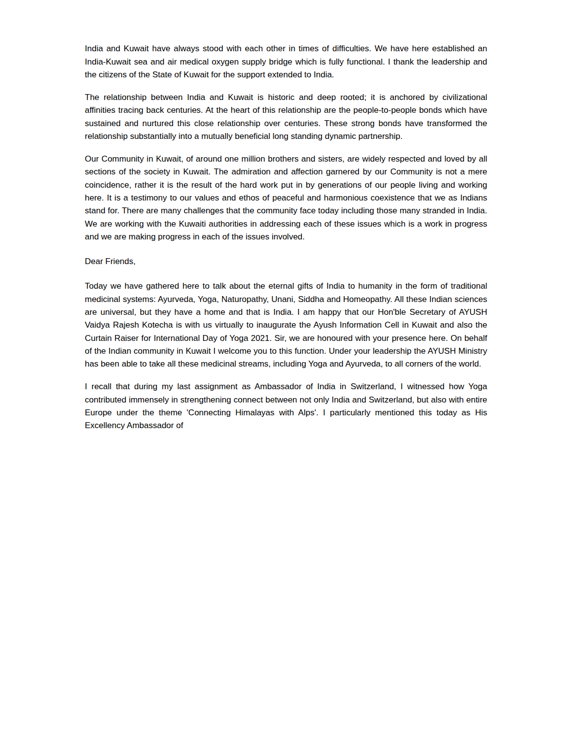India and Kuwait have always stood with each other in times of difficulties. We have here established an India-Kuwait sea and air medical oxygen supply bridge which is fully functional. I thank the leadership and the citizens of the State of Kuwait for the support extended to India.
The relationship between India and Kuwait is historic and deep rooted; it is anchored by civilizational affinities tracing back centuries. At the heart of this relationship are the people-to-people bonds which have sustained and nurtured this close relationship over centuries. These strong bonds have transformed the relationship substantially into a mutually beneficial long standing dynamic partnership.
Our Community in Kuwait, of around one million brothers and sisters, are widely respected and loved by all sections of the society in Kuwait. The admiration and affection garnered by our Community is not a mere coincidence, rather it is the result of the hard work put in by generations of our people living and working here. It is a testimony to our values and ethos of peaceful and harmonious coexistence that we as Indians stand for. There are many challenges that the community face today including those many stranded in India. We are working with the Kuwaiti authorities in addressing each of these issues which is a work in progress and we are making progress in each of the issues involved.
Dear Friends,
Today we have gathered here to talk about the eternal gifts of India to humanity in the form of traditional medicinal systems: Ayurveda, Yoga, Naturopathy, Unani, Siddha and Homeopathy. All these Indian sciences are universal, but they have a home and that is India. I am happy that our Hon'ble Secretary of AYUSH Vaidya Rajesh Kotecha is with us virtually to inaugurate the Ayush Information Cell in Kuwait and also the Curtain Raiser for International Day of Yoga 2021. Sir, we are honoured with your presence here. On behalf of the Indian community in Kuwait I welcome you to this function. Under your leadership the AYUSH Ministry has been able to take all these medicinal streams, including Yoga and Ayurveda, to all corners of the world.
I recall that during my last assignment as Ambassador of India in Switzerland, I witnessed how Yoga contributed immensely in strengthening connect between not only India and Switzerland, but also with entire Europe under the theme 'Connecting Himalayas with Alps'. I particularly mentioned this today as His Excellency Ambassador of